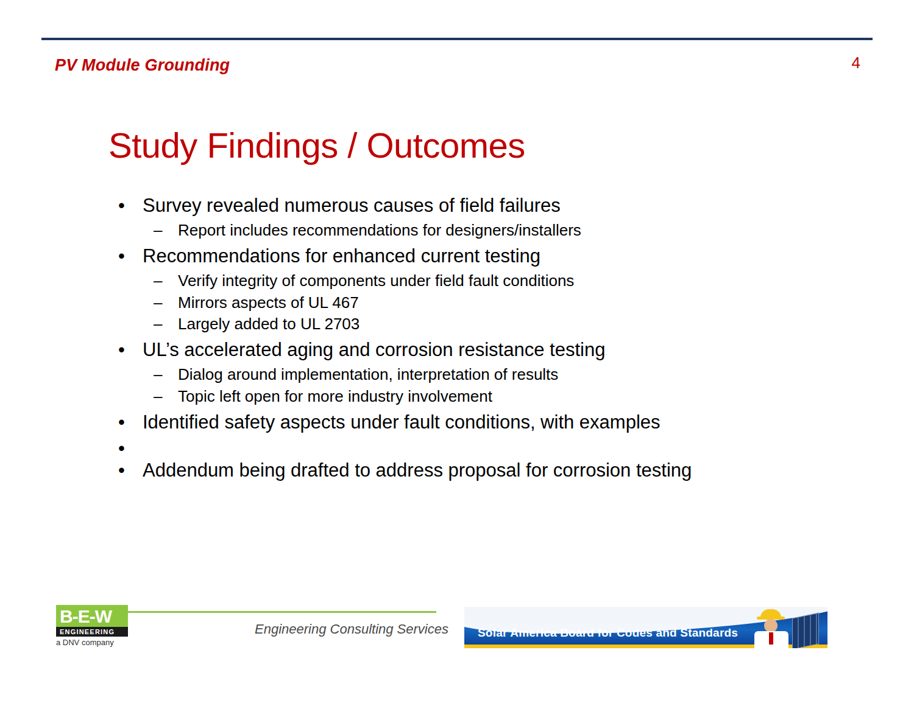PV Module Grounding
4
Study Findings / Outcomes
Survey revealed numerous causes of field failures
Report includes recommendations for designers/installers
Recommendations for enhanced current testing
Verify integrity of components under field fault conditions
Mirrors aspects of UL 467
Largely added to UL 2703
UL’s accelerated aging and corrosion resistance testing
Dialog around implementation, interpretation of results
Topic left open for more industry involvement
Identified safety aspects under fault conditions, with examples
Addendum being drafted to address proposal for corrosion testing
B‑E‑W
ENGINEERING
a DNV company
Engineering Consulting Services
Solar America Board for Codes and Standards